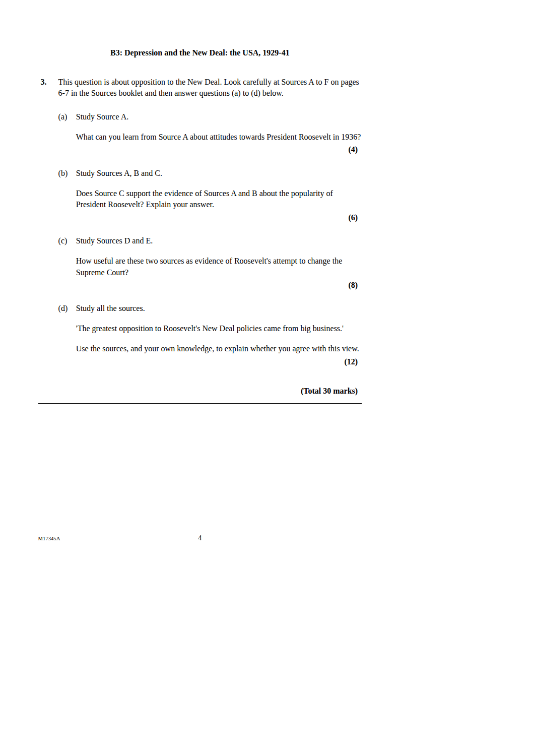B3: Depression and the New Deal: the USA, 1929-41
3.
This question is about opposition to the New Deal. Look carefully at Sources A to F on pages 6-7 in the Sources booklet and then answer questions (a) to (d) below.
(a)
Study Source A.
What can you learn from Source A about attitudes towards President Roosevelt in 1936?
(4)
(b)
Study Sources A, B and C.
Does Source C support the evidence of Sources A and B about the popularity of President Roosevelt? Explain your answer.
(6)
(c)
Study Sources D and E.
How useful are these two sources as evidence of Roosevelt's attempt to change the Supreme Court?
(8)
(d)
Study all the sources.
'The greatest opposition to Roosevelt's New Deal policies came from big business.'
Use the sources, and your own knowledge, to explain whether you agree with this view.
(12)
(Total 30 marks)
M17345A
4